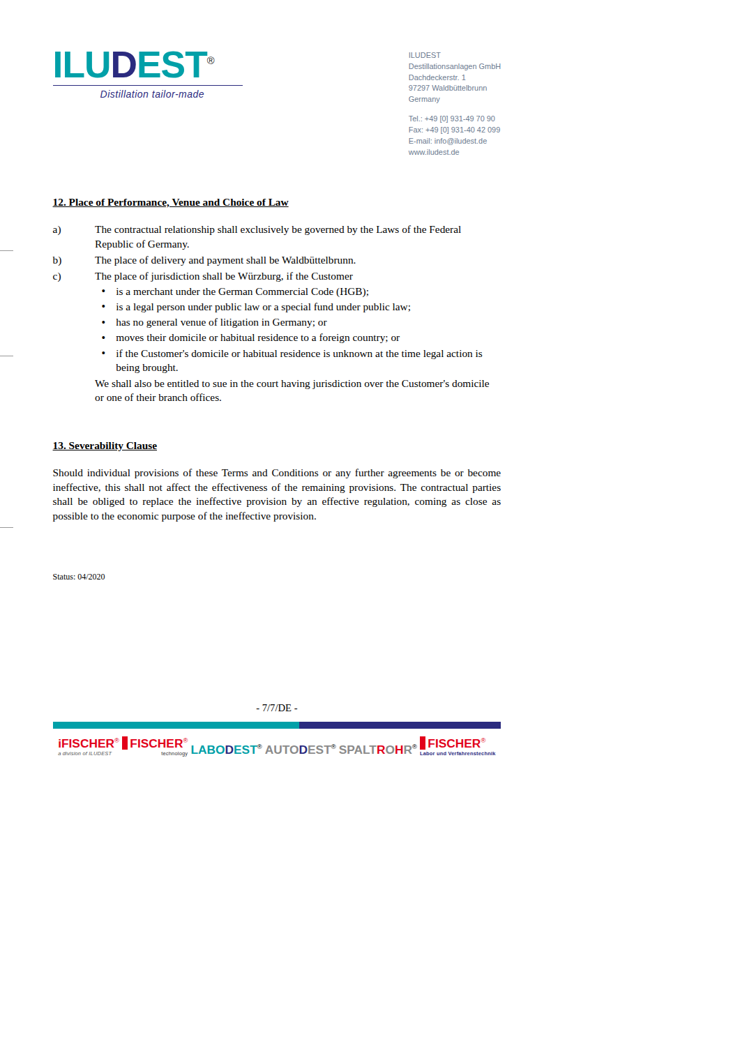ILU DEST®
Distillation tailor-made
ILUDEST
Destillationsanlagen GmbH
Dachdeckerstr. 1
97297 Waldbüttelbrunn
Germany Tel.: +49 [0] 931-49 70 90
Fax: +49 [0] 931-40 42 099
E-mail: info@iludest.de
www.iludest.de
12. Place of Performance, Venue and Choice of Law
a)
The contractual relationship shall exclusively be governed by the Laws of the Federal Republic of Germany.
b)
The place of delivery and payment shall be Waldbüttelbrunn.
c)
The place of jurisdiction shall be Würzburg, if the Customer
is a merchant under the German Commercial Code (HGB);
is a legal person under public law or a special fund under public law;
has no general venue of litigation in Germany; or
moves their domicile or habitual residence to a foreign country; or
if the Customer's domicile or habitual residence is unknown at the time legal action is being brought.
We shall also be entitled to sue in the court having jurisdiction over the Customer's domicile or one of their branch offices.
13. Severability Clause
Should individual provisions of these Terms and Conditions or any further agreements be or become ineffective, this shall not affect the effectiveness of the remaining provisions. The contractual parties shall be obliged to replace the ineffective provision by an effective regulation, coming as close as possible to the economic purpose of the ineffective provision.
Status: 04/2020
- 7/7/DE -
i FISCHER®a division of ILUDEST
FISCHER®technology
LABO DEST®
AUTO DEST®
SPALT ROHR®
FISCHER®Labor und Verfahrenstechnik